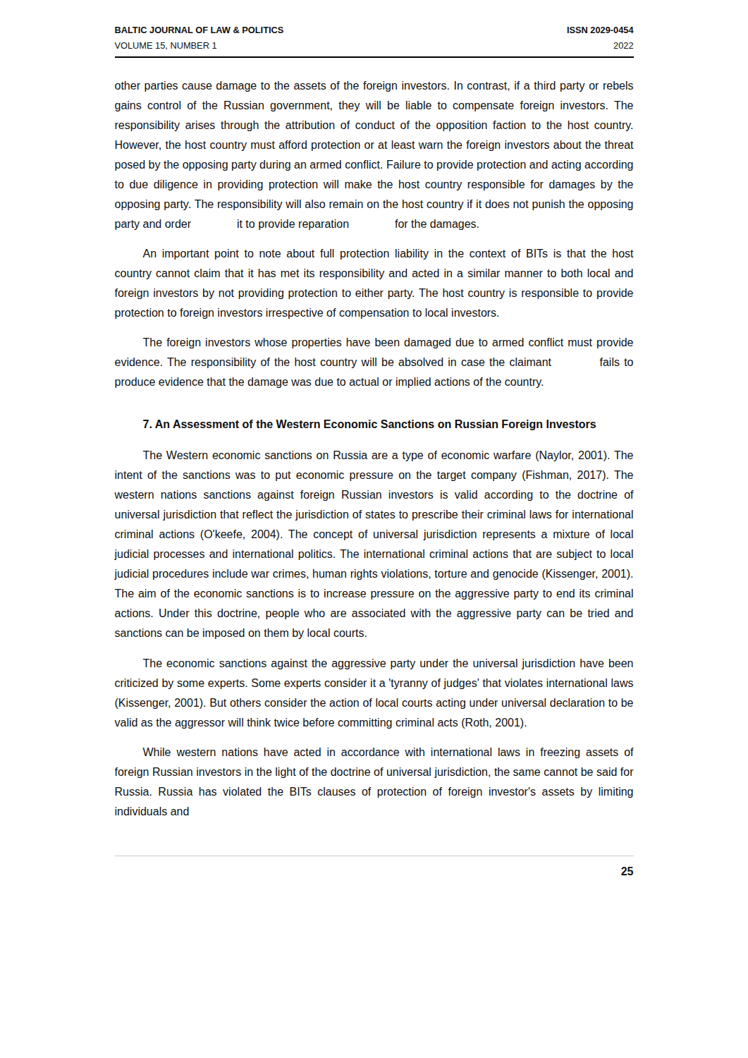BALTIC JOURNAL OF LAW & POLITICS ISSN 2029-0454
VOLUME 15, NUMBER 1 2022
other parties cause damage to the assets of the foreign investors. In contrast, if a third party or rebels gains control of the Russian government, they will be liable to compensate foreign investors. The responsibility arises through the attribution of conduct of the opposition faction to the host country. However, the host country must afford protection or at least warn the foreign investors about the threat posed by the opposing party during an armed conflict. Failure to provide protection and acting according to due diligence in providing protection will make the host country responsible for damages by the opposing party. The responsibility will also remain on the host country if it does not punish the opposing party and order it to provide reparation for the damages.
An important point to note about full protection liability in the context of BITs is that the host country cannot claim that it has met its responsibility and acted in a similar manner to both local and foreign investors by not providing protection to either party. The host country is responsible to provide protection to foreign investors irrespective of compensation to local investors.
The foreign investors whose properties have been damaged due to armed conflict must provide evidence. The responsibility of the host country will be absolved in case the claimant fails to produce evidence that the damage was due to actual or implied actions of the country.
7. An Assessment of the Western Economic Sanctions on Russian Foreign Investors
The Western economic sanctions on Russia are a type of economic warfare (Naylor, 2001). The intent of the sanctions was to put economic pressure on the target company (Fishman, 2017). The western nations sanctions against foreign Russian investors is valid according to the doctrine of universal jurisdiction that reflect the jurisdiction of states to prescribe their criminal laws for international criminal actions (O'keefe, 2004). The concept of universal jurisdiction represents a mixture of local judicial processes and international politics. The international criminal actions that are subject to local judicial procedures include war crimes, human rights violations, torture and genocide (Kissenger, 2001). The aim of the economic sanctions is to increase pressure on the aggressive party to end its criminal actions. Under this doctrine, people who are associated with the aggressive party can be tried and sanctions can be imposed on them by local courts.
The economic sanctions against the aggressive party under the universal jurisdiction have been criticized by some experts. Some experts consider it a 'tyranny of judges' that violates international laws (Kissenger, 2001). But others consider the action of local courts acting under universal declaration to be valid as the aggressor will think twice before committing criminal acts (Roth, 2001).
While western nations have acted in accordance with international laws in freezing assets of foreign Russian investors in the light of the doctrine of universal jurisdiction, the same cannot be said for Russia. Russia has violated the BITs clauses of protection of foreign investor's assets by limiting individuals and
25